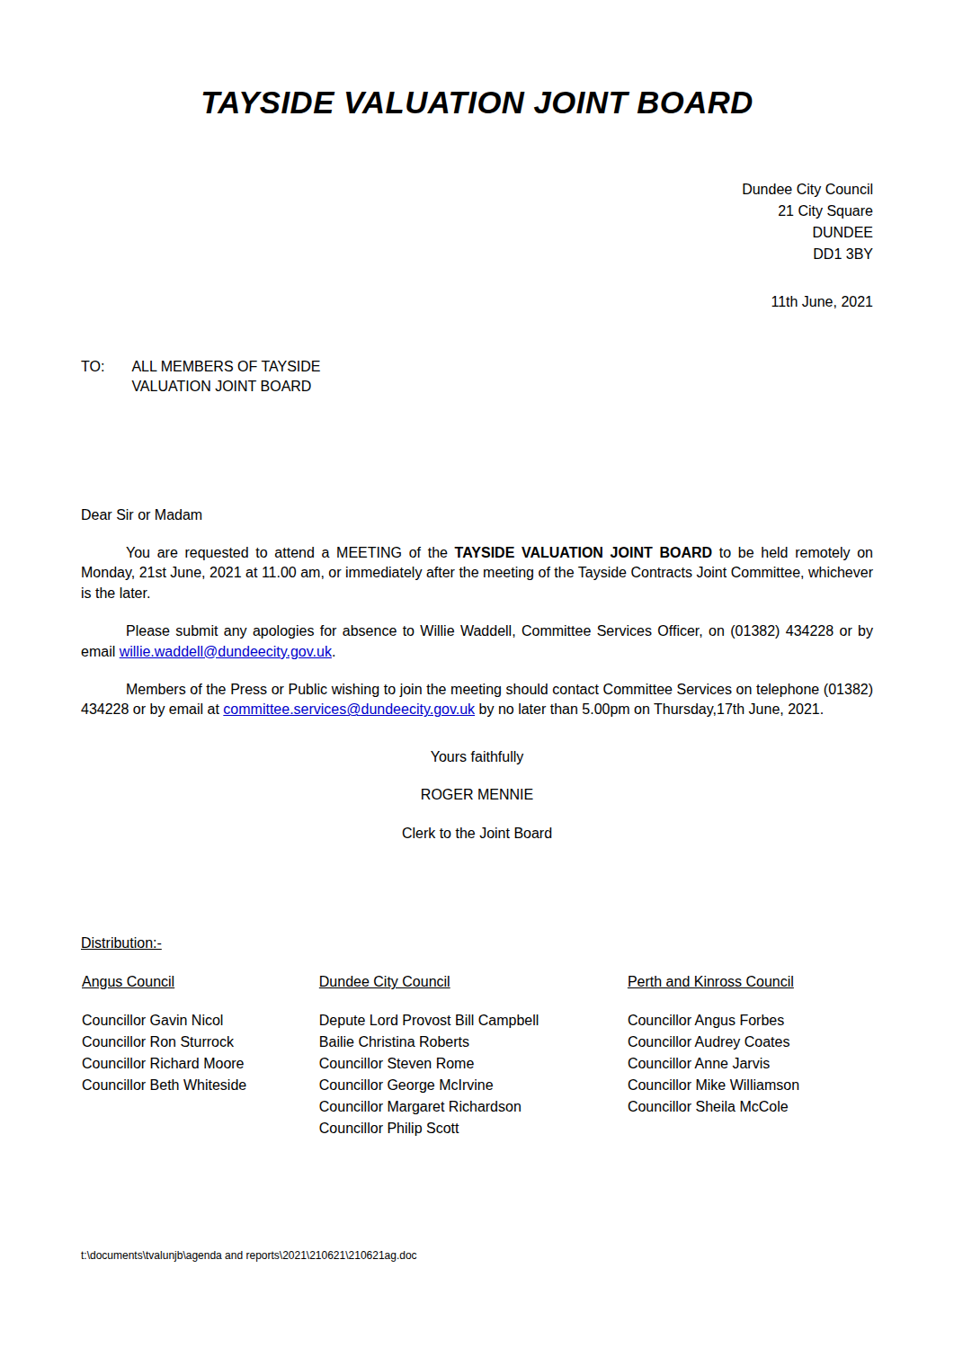TAYSIDE VALUATION JOINT BOARD
Dundee City Council
21 City Square
DUNDEE
DD1 3BY
11th June, 2021
| TO: | ALL MEMBERS OF TAYSIDE VALUATION JOINT BOARD |
Dear Sir or Madam
You are requested to attend a MEETING of the TAYSIDE VALUATION JOINT BOARD to be held remotely on Monday, 21st June, 2021 at 11.00 am, or immediately after the meeting of the Tayside Contracts Joint Committee, whichever is the later.
Please submit any apologies for absence to Willie Waddell, Committee Services Officer, on (01382) 434228 or by email willie.waddell@dundeecity.gov.uk.
Members of the Press or Public wishing to join the meeting should contact Committee Services on telephone (01382) 434228 or by email at committee.services@dundeecity.gov.uk by no later than 5.00pm on Thursday,17th June, 2021.
Yours faithfully
ROGER MENNIE
Clerk to the Joint Board
Distribution:-
| Angus Council | Dundee City Council | Perth and Kinross Council |
| --- | --- | --- |
| Councillor Gavin Nicol Councillor Ron Sturrock Councillor Richard Moore Councillor Beth Whiteside | Depute Lord Provost Bill Campbell Bailie Christina Roberts Councillor Steven Rome Councillor George McIrvine Councillor Margaret Richardson Councillor Philip Scott | Councillor Angus Forbes Councillor Audrey Coates Councillor Anne Jarvis Councillor Mike Williamson Councillor Sheila McCole |
t:\documents\tvalunjb\agenda and reports\2021\210621\210621ag.doc